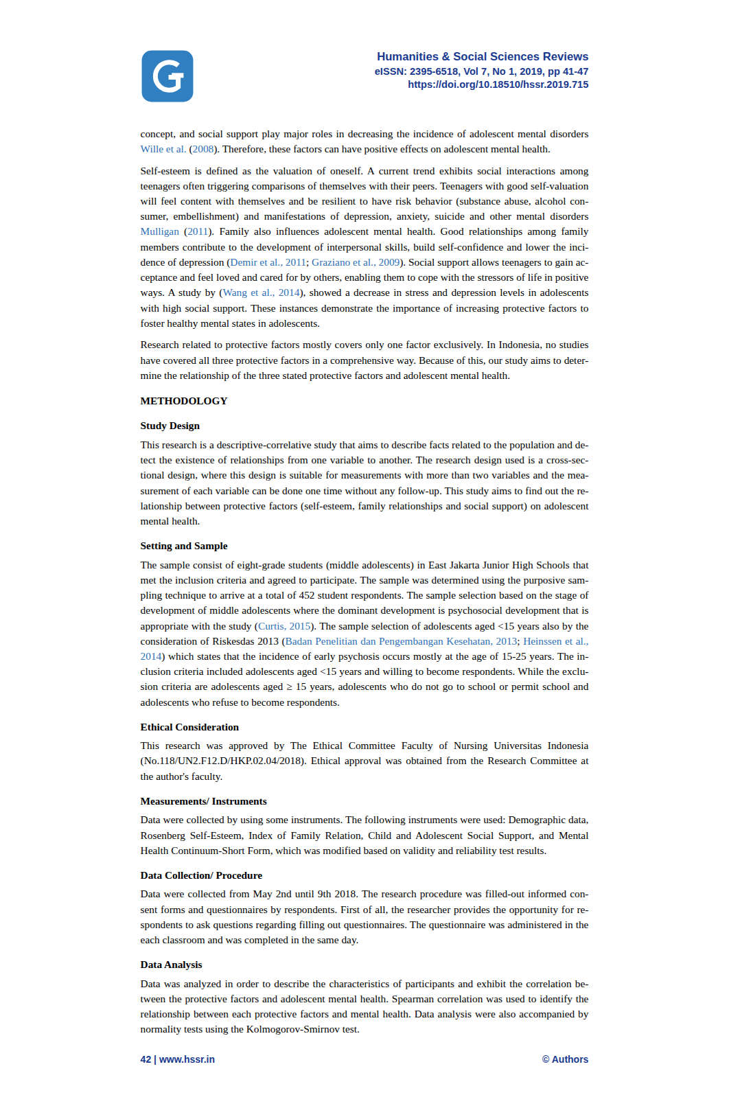Humanities & Social Sciences Reviews
eISSN: 2395-6518, Vol 7, No 1, 2019, pp 41-47
https://doi.org/10.18510/hssr.2019.715
concept, and social support play major roles in decreasing the incidence of adolescent mental disorders Wille et al. (2008). Therefore, these factors can have positive effects on adolescent mental health.
Self-esteem is defined as the valuation of oneself. A current trend exhibits social interactions among teenagers often triggering comparisons of themselves with their peers. Teenagers with good self-valuation will feel content with themselves and be resilient to have risk behavior (substance abuse, alcohol consumer, embellishment) and manifestations of depression, anxiety, suicide and other mental disorders Mulligan (2011). Family also influences adolescent mental health. Good relationships among family members contribute to the development of interpersonal skills, build self-confidence and lower the incidence of depression (Demir et al., 2011; Graziano et al., 2009). Social support allows teenagers to gain acceptance and feel loved and cared for by others, enabling them to cope with the stressors of life in positive ways. A study by (Wang et al., 2014), showed a decrease in stress and depression levels in adolescents with high social support. These instances demonstrate the importance of increasing protective factors to foster healthy mental states in adolescents.
Research related to protective factors mostly covers only one factor exclusively. In Indonesia, no studies have covered all three protective factors in a comprehensive way. Because of this, our study aims to determine the relationship of the three stated protective factors and adolescent mental health.
METHODOLOGY
Study Design
This research is a descriptive-correlative study that aims to describe facts related to the population and detect the existence of relationships from one variable to another. The research design used is a cross-sectional design, where this design is suitable for measurements with more than two variables and the measurement of each variable can be done one time without any follow-up. This study aims to find out the relationship between protective factors (self-esteem, family relationships and social support) on adolescent mental health.
Setting and Sample
The sample consist of eight-grade students (middle adolescents) in East Jakarta Junior High Schools that met the inclusion criteria and agreed to participate. The sample was determined using the purposive sampling technique to arrive at a total of 452 student respondents. The sample selection based on the stage of development of middle adolescents where the dominant development is psychosocial development that is appropriate with the study (Curtis, 2015). The sample selection of adolescents aged <15 years also by the consideration of Riskesdas 2013 (Badan Penelitian dan Pengembangan Kesehatan, 2013; Heinssen et al., 2014) which states that the incidence of early psychosis occurs mostly at the age of 15-25 years. The inclusion criteria included adolescents aged <15 years and willing to become respondents. While the exclusion criteria are adolescents aged ≥ 15 years, adolescents who do not go to school or permit school and adolescents who refuse to become respondents.
Ethical Consideration
This research was approved by The Ethical Committee Faculty of Nursing Universitas Indonesia (No.118/UN2.F12.D/HKP.02.04/2018). Ethical approval was obtained from the Research Committee at the author's faculty.
Measurements/ Instruments
Data were collected by using some instruments. The following instruments were used: Demographic data, Rosenberg Self-Esteem, Index of Family Relation, Child and Adolescent Social Support, and Mental Health Continuum-Short Form, which was modified based on validity and reliability test results.
Data Collection/ Procedure
Data were collected from May 2nd until 9th 2018. The research procedure was filled-out informed consent forms and questionnaires by respondents. First of all, the researcher provides the opportunity for respondents to ask questions regarding filling out questionnaires. The questionnaire was administered in the each classroom and was completed in the same day.
Data Analysis
Data was analyzed in order to describe the characteristics of participants and exhibit the correlation between the protective factors and adolescent mental health. Spearman correlation was used to identify the relationship between each protective factors and mental health. Data analysis were also accompanied by normality tests using the Kolmogorov-Smirnov test.
42 | www.hssr.in
© Authors